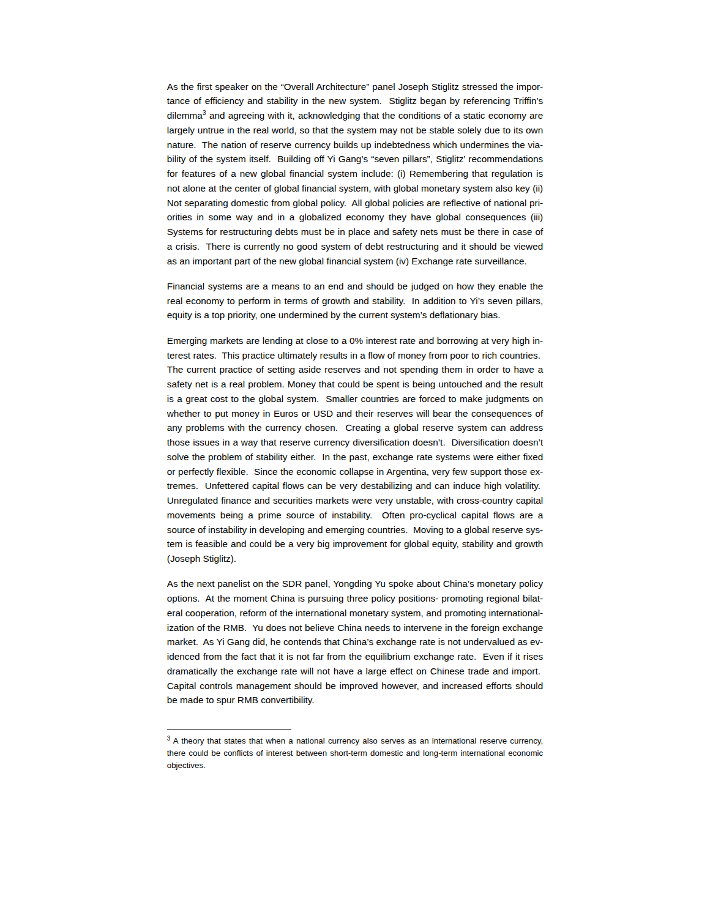As the first speaker on the “Overall Architecture” panel Joseph Stiglitz stressed the importance of efficiency and stability in the new system. Stiglitz began by referencing Triffin’s dilemma3 and agreeing with it, acknowledging that the conditions of a static economy are largely untrue in the real world, so that the system may not be stable solely due to its own nature. The nation of reserve currency builds up indebtedness which undermines the viability of the system itself. Building off Yi Gang’s “seven pillars”, Stiglitz’ recommendations for features of a new global financial system include: (i) Remembering that regulation is not alone at the center of global financial system, with global monetary system also key (ii) Not separating domestic from global policy. All global policies are reflective of national priorities in some way and in a globalized economy they have global consequences (iii) Systems for restructuring debts must be in place and safety nets must be there in case of a crisis. There is currently no good system of debt restructuring and it should be viewed as an important part of the new global financial system (iv) Exchange rate surveillance.
Financial systems are a means to an end and should be judged on how they enable the real economy to perform in terms of growth and stability. In addition to Yi’s seven pillars, equity is a top priority, one undermined by the current system’s deflationary bias.
Emerging markets are lending at close to a 0% interest rate and borrowing at very high interest rates. This practice ultimately results in a flow of money from poor to rich countries. The current practice of setting aside reserves and not spending them in order to have a safety net is a real problem. Money that could be spent is being untouched and the result is a great cost to the global system. Smaller countries are forced to make judgments on whether to put money in Euros or USD and their reserves will bear the consequences of any problems with the currency chosen. Creating a global reserve system can address those issues in a way that reserve currency diversification doesn’t. Diversification doesn’t solve the problem of stability either. In the past, exchange rate systems were either fixed or perfectly flexible. Since the economic collapse in Argentina, very few support those extremes. Unfettered capital flows can be very destabilizing and can induce high volatility. Unregulated finance and securities markets were very unstable, with cross-country capital movements being a prime source of instability. Often pro-cyclical capital flows are a source of instability in developing and emerging countries. Moving to a global reserve system is feasible and could be a very big improvement for global equity, stability and growth (Joseph Stiglitz).
As the next panelist on the SDR panel, Yongding Yu spoke about China’s monetary policy options. At the moment China is pursuing three policy positions- promoting regional bilateral cooperation, reform of the international monetary system, and promoting internationalization of the RMB. Yu does not believe China needs to intervene in the foreign exchange market. As Yi Gang did, he contends that China’s exchange rate is not undervalued as evidenced from the fact that it is not far from the equilibrium exchange rate. Even if it rises dramatically the exchange rate will not have a large effect on Chinese trade and import. Capital controls management should be improved however, and increased efforts should be made to spur RMB convertibility.
3 A theory that states that when a national currency also serves as an international reserve currency, there could be conflicts of interest between short-term domestic and long-term international economic objectives.